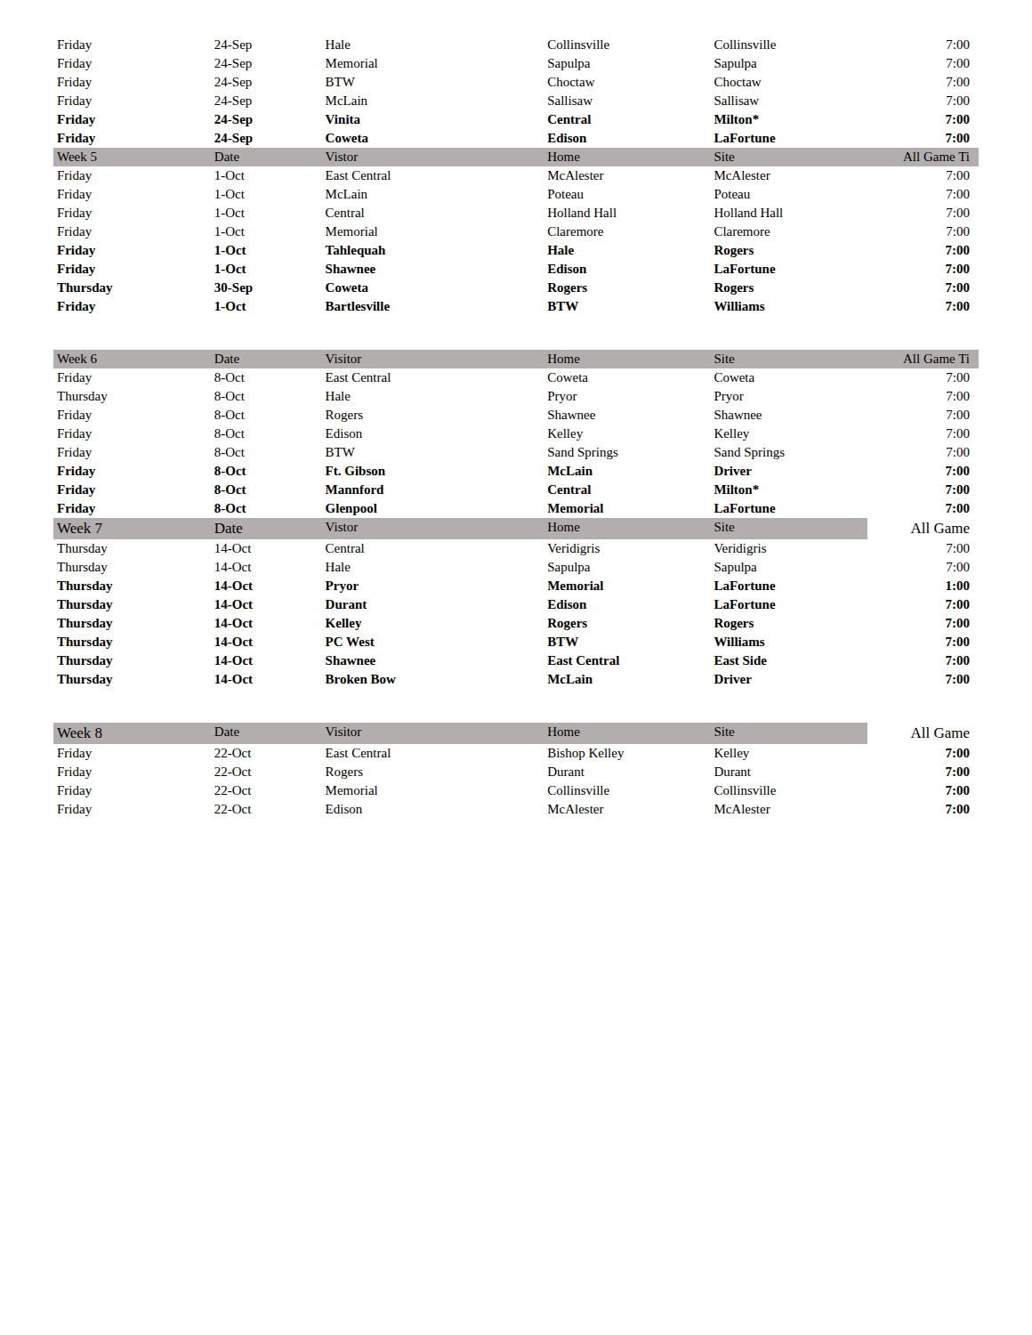| Friday | 24-Sep | Hale | Collinsville | Collinsville | 7:00 |
| Friday | 24-Sep | Memorial | Sapulpa | Sapulpa | 7:00 |
| Friday | 24-Sep | BTW | Choctaw | Choctaw | 7:00 |
| Friday | 24-Sep | McLain | Sallisaw | Sallisaw | 7:00 |
| Friday | 24-Sep | Vinita | Central | Milton* | 7:00 |
| Friday | 24-Sep | Coweta | Edison | LaFortune | 7:00 |
| Week 5 | Date | Vistor | Home | Site | All Game Ti |
| Friday | 1-Oct | East Central | McAlester | McAlester | 7:00 |
| Friday | 1-Oct | McLain | Poteau | Poteau | 7:00 |
| Friday | 1-Oct | Central | Holland Hall | Holland Hall | 7:00 |
| Friday | 1-Oct | Memorial | Claremore | Claremore | 7:00 |
| Friday | 1-Oct | Tahlequah | Hale | Rogers | 7:00 |
| Friday | 1-Oct | Shawnee | Edison | LaFortune | 7:00 |
| Thursday | 30-Sep | Coweta | Rogers | Rogers | 7:00 |
| Friday | 1-Oct | Bartlesville | BTW | Williams | 7:00 |
| Week 6 | Date | Visitor | Home | Site | All Game Ti |
| Friday | 8-Oct | East Central | Coweta | Coweta | 7:00 |
| Thursday | 8-Oct | Hale | Pryor | Pryor | 7:00 |
| Friday | 8-Oct | Rogers | Shawnee | Shawnee | 7:00 |
| Friday | 8-Oct | Edison | Kelley | Kelley | 7:00 |
| Friday | 8-Oct | BTW | Sand Springs | Sand Springs | 7:00 |
| Friday | 8-Oct | Ft. Gibson | McLain | Driver | 7:00 |
| Friday | 8-Oct | Mannford | Central | Milton* | 7:00 |
| Friday | 8-Oct | Glenpool | Memorial | LaFortune | 7:00 |
| Week 7 | Date | Vistor | Home | Site | All Game |
| Thursday | 14-Oct | Central | Veridigris | Veridigris | 7:00 |
| Thursday | 14-Oct | Hale | Sapulpa | Sapulpa | 7:00 |
| Thursday | 14-Oct | Pryor | Memorial | LaFortune | 1:00 |
| Thursday | 14-Oct | Durant | Edison | LaFortune | 7:00 |
| Thursday | 14-Oct | Kelley | Rogers | Rogers | 7:00 |
| Thursday | 14-Oct | PC West | BTW | Williams | 7:00 |
| Thursday | 14-Oct | Shawnee | East Central | East Side | 7:00 |
| Thursday | 14-Oct | Broken Bow | McLain | Driver | 7:00 |
| Week 8 | Date | Visitor | Home | Site | All Game |
| Friday | 22-Oct | East Central | Bishop Kelley | Kelley | 7:00 |
| Friday | 22-Oct | Rogers | Durant | Durant | 7:00 |
| Friday | 22-Oct | Memorial | Collinsville | Collinsville | 7:00 |
| Friday | 22-Oct | Edison | McAlester | McAlester | 7:00 |